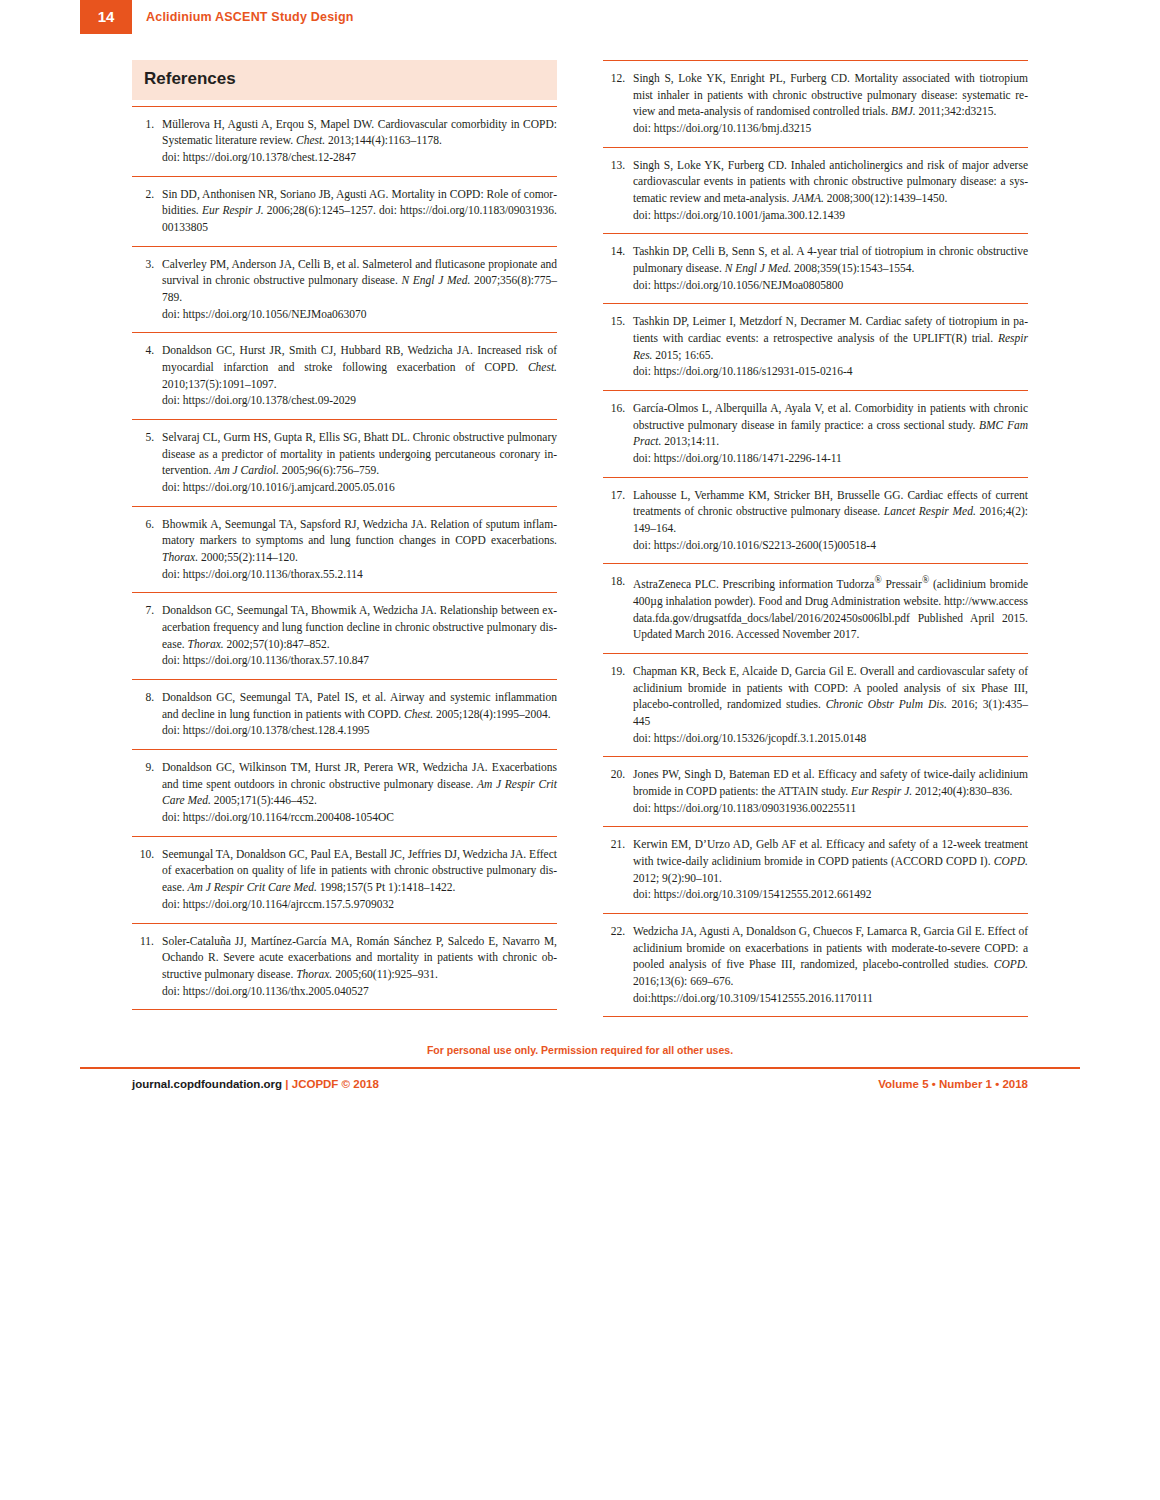14
Aclidinium ASCENT Study Design
References
1.
Müllerova H, Agusti A, Erqou S, Mapel DW. Cardiovascular comorbidity in COPD: Systematic literature review. Chest. 2013;144(4):1163–1178.
doi: https://doi.org/10.1378/chest.12-2847
2.
Sin DD, Anthonisen NR, Soriano JB, Agusti AG. Mortality in COPD: Role of comorbidities. Eur Respir J. 2006;28(6):1245–1257. doi: https://doi.org/10.1183/09031936.00133805
3.
Calverley PM, Anderson JA, Celli B, et al. Salmeterol and fluticasone propionate and survival in chronic obstructive pulmonary disease. N Engl J Med. 2007;356(8):775–789.
doi: https://doi.org/10.1056/NEJMoa063070
4.
Donaldson GC, Hurst JR, Smith CJ, Hubbard RB, Wedzicha JA. Increased risk of myocardial infarction and stroke following exacerbation of COPD. Chest. 2010;137(5):1091–1097.
doi: https://doi.org/10.1378/chest.09-2029
5.
Selvaraj CL, Gurm HS, Gupta R, Ellis SG, Bhatt DL. Chronic obstructive pulmonary disease as a predictor of mortality in patients undergoing percutaneous coronary intervention. Am J Cardiol. 2005;96(6):756–759.
doi: https://doi.org/10.1016/j.amjcard.2005.05.016
6.
Bhowmik A, Seemungal TA, Sapsford RJ, Wedzicha JA. Relation of sputum inflammatory markers to symptoms and lung function changes in COPD exacerbations. Thorax. 2000;55(2):114–120.
doi: https://doi.org/10.1136/thorax.55.2.114
7.
Donaldson GC, Seemungal TA, Bhowmik A, Wedzicha JA. Relationship between exacerbation frequency and lung function decline in chronic obstructive pulmonary disease. Thorax. 2002;57(10):847–852.
doi: https://doi.org/10.1136/thorax.57.10.847
8.
Donaldson GC, Seemungal TA, Patel IS, et al. Airway and systemic inflammation and decline in lung function in patients with COPD. Chest. 2005;128(4):1995–2004.
doi: https://doi.org/10.1378/chest.128.4.1995
9.
Donaldson GC, Wilkinson TM, Hurst JR, Perera WR, Wedzicha JA. Exacerbations and time spent outdoors in chronic obstructive pulmonary disease. Am J Respir Crit Care Med. 2005;171(5):446–452.
doi: https://doi.org/10.1164/rccm.200408-1054OC
10.
Seemungal TA, Donaldson GC, Paul EA, Bestall JC, Jeffries DJ, Wedzicha JA. Effect of exacerbation on quality of life in patients with chronic obstructive pulmonary disease. Am J Respir Crit Care Med. 1998;157(5 Pt 1):1418–1422.
doi: https://doi.org/10.1164/ajrccm.157.5.9709032
11.
Soler-Cataluña JJ, Martínez-García MA, Román Sánchez P, Salcedo E, Navarro M, Ochando R. Severe acute exacerbations and mortality in patients with chronic obstructive pulmonary disease. Thorax. 2005;60(11):925–931.
doi: https://doi.org/10.1136/thx.2005.040527
12.
Singh S, Loke YK, Enright PL, Furberg CD. Mortality associated with tiotropium mist inhaler in patients with chronic obstructive pulmonary disease: systematic review and meta-analysis of randomised controlled trials. BMJ. 2011;342:d3215.
doi: https://doi.org/10.1136/bmj.d3215
13.
Singh S, Loke YK, Furberg CD. Inhaled anticholinergics and risk of major adverse cardiovascular events in patients with chronic obstructive pulmonary disease: a systematic review and meta-analysis. JAMA. 2008;300(12):1439–1450.
doi: https://doi.org/10.1001/jama.300.12.1439
14.
Tashkin DP, Celli B, Senn S, et al. A 4-year trial of tiotropium in chronic obstructive pulmonary disease. N Engl J Med. 2008;359(15):1543–1554.
doi: https://doi.org/10.1056/NEJMoa0805800
15.
Tashkin DP, Leimer I, Metzdorf N, Decramer M. Cardiac safety of tiotropium in patients with cardiac events: a retrospective analysis of the UPLIFT(R) trial. Respir Res. 2015; 16:65.
doi: https://doi.org/10.1186/s12931-015-0216-4
16.
García-Olmos L, Alberquilla A, Ayala V, et al. Comorbidity in patients with chronic obstructive pulmonary disease in family practice: a cross sectional study. BMC Fam Pract. 2013;14:11.
doi: https://doi.org/10.1186/1471-2296-14-11
17.
Lahousse L, Verhamme KM, Stricker BH, Brusselle GG. Cardiac effects of current treatments of chronic obstructive pulmonary disease. Lancet Respir Med. 2016;4(2): 149–164.
doi: https://doi.org/10.1016/S2213-2600(15)00518-4
18.
AstraZeneca PLC. Prescribing information Tudorza® Pressair® (aclidinium bromide 400µg inhalation powder). Food and Drug Administration website. http://www.accessdata.fda.gov/drugsatfda_docs/label/2016/202450s006lbl.pdf Published April 2015. Updated March 2016. Accessed November 2017.
19.
Chapman KR, Beck E, Alcaide D, Garcia Gil E. Overall and cardiovascular safety of aclidinium bromide in patients with COPD: A pooled analysis of six Phase III, placebo-controlled, randomized studies. Chronic Obstr Pulm Dis. 2016; 3(1):435–445
doi: https://doi.org/10.15326/jcopdf.3.1.2015.0148
20.
Jones PW, Singh D, Bateman ED et al. Efficacy and safety of twice-daily aclidinium bromide in COPD patients: the ATTAIN study. Eur Respir J. 2012;40(4):830–836.
doi: https://doi.org/10.1183/09031936.00225511
21.
Kerwin EM, D’Urzo AD, Gelb AF et al. Efficacy and safety of a 12-week treatment with twice-daily aclidinium bromide in COPD patients (ACCORD COPD I). COPD. 2012; 9(2):90–101.
doi: https://doi.org/10.3109/15412555.2012.661492
22.
Wedzicha JA, Agusti A, Donaldson G, Chuecos F, Lamarca R, Garcia Gil E. Effect of aclidinium bromide on exacerbations in patients with moderate-to-severe COPD: a pooled analysis of five Phase III, randomized, placebo-controlled studies. COPD. 2016;13(6): 669–676.
doi:https://doi.org/10.3109/15412555.2016.1170111
For personal use only. Permission required for all other uses.
journal.copdfoundation.org | JCOPDF © 2018
Volume 5 • Number 1 • 2018